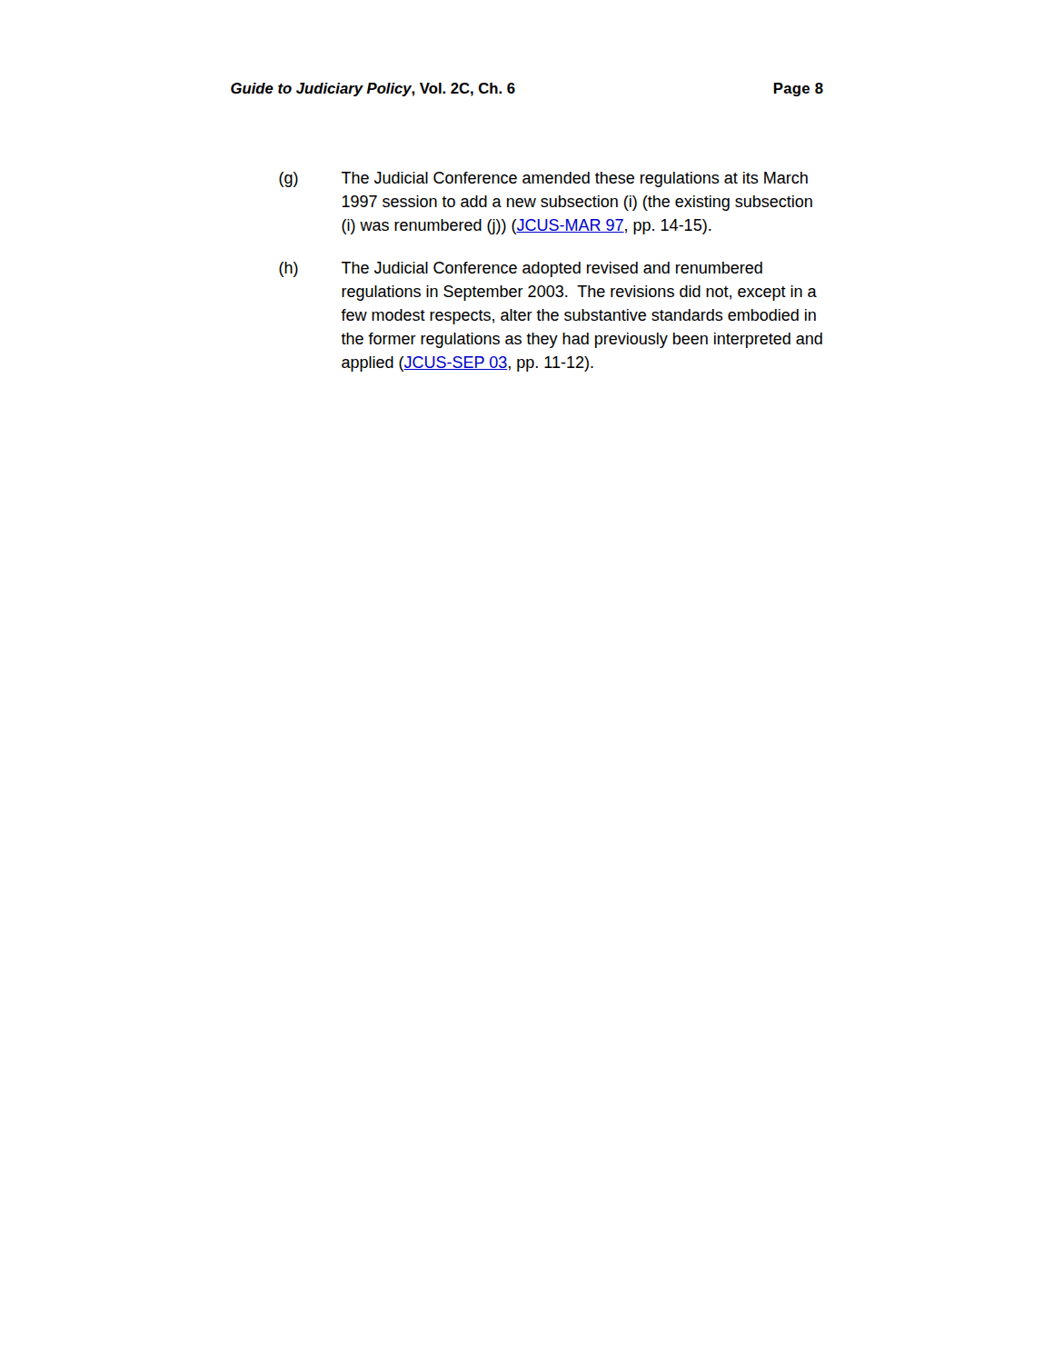Guide to Judiciary Policy, Vol. 2C, Ch. 6
Page 8
(g)
The Judicial Conference amended these regulations at its March 1997 session to add a new subsection (i) (the existing subsection (i) was renumbered (j)) (JCUS-MAR 97, pp. 14-15).
(h)
The Judicial Conference adopted revised and renumbered regulations in September 2003. The revisions did not, except in a few modest respects, alter the substantive standards embodied in the former regulations as they had previously been interpreted and applied (JCUS-SEP 03, pp. 11-12).